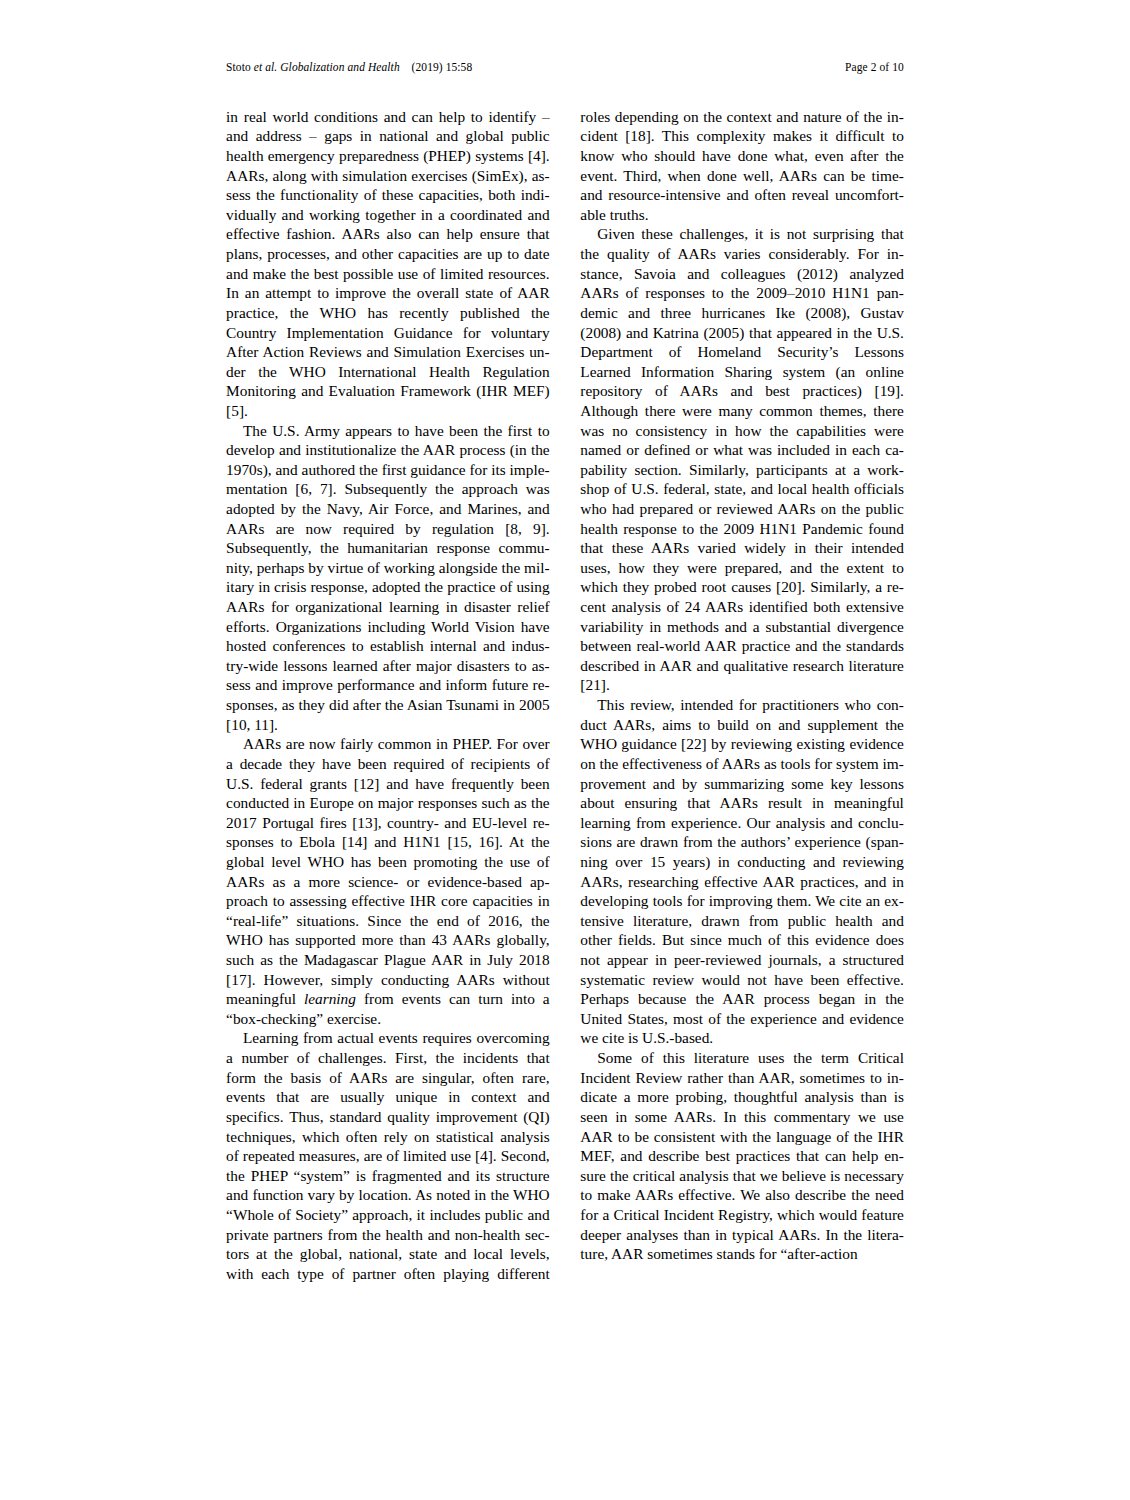Stoto et al. Globalization and Health (2019) 15:58
Page 2 of 10
in real world conditions and can help to identify – and address – gaps in national and global public health emergency preparedness (PHEP) systems [4]. AARs, along with simulation exercises (SimEx), assess the functionality of these capacities, both individually and working together in a coordinated and effective fashion. AARs also can help ensure that plans, processes, and other capacities are up to date and make the best possible use of limited resources. In an attempt to improve the overall state of AAR practice, the WHO has recently published the Country Implementation Guidance for voluntary After Action Reviews and Simulation Exercises under the WHO International Health Regulation Monitoring and Evaluation Framework (IHR MEF) [5].
The U.S. Army appears to have been the first to develop and institutionalize the AAR process (in the 1970s), and authored the first guidance for its implementation [6, 7]. Subsequently the approach was adopted by the Navy, Air Force, and Marines, and AARs are now required by regulation [8, 9]. Subsequently, the humanitarian response community, perhaps by virtue of working alongside the military in crisis response, adopted the practice of using AARs for organizational learning in disaster relief efforts. Organizations including World Vision have hosted conferences to establish internal and industry-wide lessons learned after major disasters to assess and improve performance and inform future responses, as they did after the Asian Tsunami in 2005 [10, 11].
AARs are now fairly common in PHEP. For over a decade they have been required of recipients of U.S. federal grants [12] and have frequently been conducted in Europe on major responses such as the 2017 Portugal fires [13], country- and EU-level responses to Ebola [14] and H1N1 [15, 16]. At the global level WHO has been promoting the use of AARs as a more science- or evidence-based approach to assessing effective IHR core capacities in “real-life” situations. Since the end of 2016, the WHO has supported more than 43 AARs globally, such as the Madagascar Plague AAR in July 2018 [17]. However, simply conducting AARs without meaningful learning from events can turn into a “box-checking” exercise.
Learning from actual events requires overcoming a number of challenges. First, the incidents that form the basis of AARs are singular, often rare, events that are usually unique in context and specifics. Thus, standard quality improvement (QI) techniques, which often rely on statistical analysis of repeated measures, are of limited use [4]. Second, the PHEP “system” is fragmented and its structure and function vary by location. As noted in the WHO “Whole of Society” approach, it includes public and private partners from the health and non-health sectors at the global, national, state and local levels, with each type of partner often playing different roles depending on the context and nature of the incident [18]. This complexity makes it difficult to know who should have done what, even after the event. Third, when done well, AARs can be time- and resource-intensive and often reveal uncomfortable truths.
Given these challenges, it is not surprising that the quality of AARs varies considerably. For instance, Savoia and colleagues (2012) analyzed AARs of responses to the 2009–2010 H1N1 pandemic and three hurricanes Ike (2008), Gustav (2008) and Katrina (2005) that appeared in the U.S. Department of Homeland Security’s Lessons Learned Information Sharing system (an online repository of AARs and best practices) [19]. Although there were many common themes, there was no consistency in how the capabilities were named or defined or what was included in each capability section. Similarly, participants at a workshop of U.S. federal, state, and local health officials who had prepared or reviewed AARs on the public health response to the 2009 H1N1 Pandemic found that these AARs varied widely in their intended uses, how they were prepared, and the extent to which they probed root causes [20]. Similarly, a recent analysis of 24 AARs identified both extensive variability in methods and a substantial divergence between real-world AAR practice and the standards described in AAR and qualitative research literature [21].
This review, intended for practitioners who conduct AARs, aims to build on and supplement the WHO guidance [22] by reviewing existing evidence on the effectiveness of AARs as tools for system improvement and by summarizing some key lessons about ensuring that AARs result in meaningful learning from experience. Our analysis and conclusions are drawn from the authors’ experience (spanning over 15 years) in conducting and reviewing AARs, researching effective AAR practices, and in developing tools for improving them. We cite an extensive literature, drawn from public health and other fields. But since much of this evidence does not appear in peer-reviewed journals, a structured systematic review would not have been effective. Perhaps because the AAR process began in the United States, most of the experience and evidence we cite is U.S.-based.
Some of this literature uses the term Critical Incident Review rather than AAR, sometimes to indicate a more probing, thoughtful analysis than is seen in some AARs. In this commentary we use AAR to be consistent with the language of the IHR MEF, and describe best practices that can help ensure the critical analysis that we believe is necessary to make AARs effective. We also describe the need for a Critical Incident Registry, which would feature deeper analyses than in typical AARs. In the literature, AAR sometimes stands for “after-action